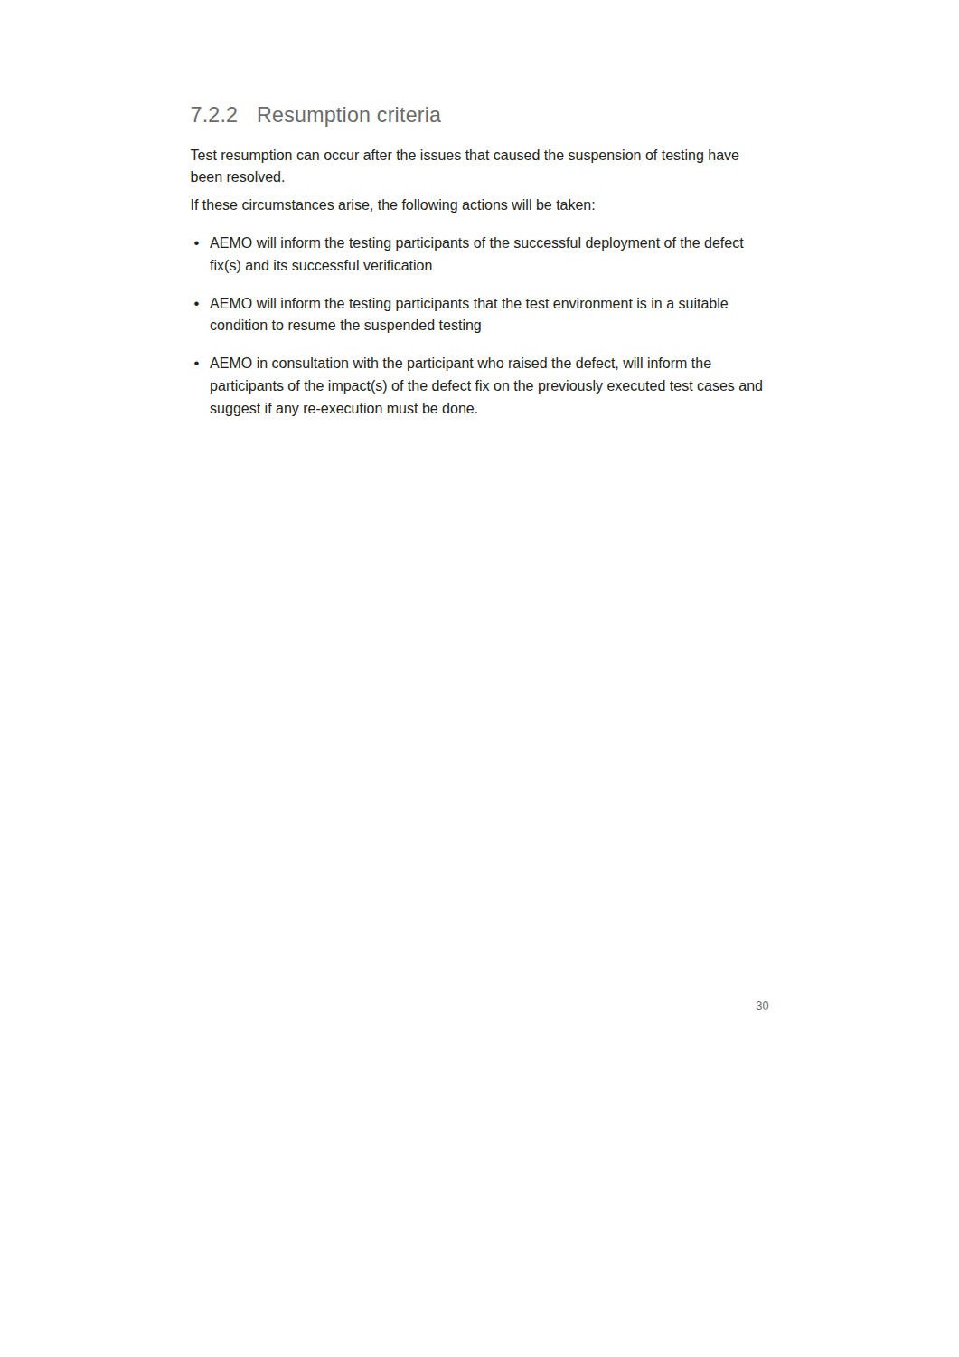7.2.2 Resumption criteria
Test resumption can occur after the issues that caused the suspension of testing have been resolved.
If these circumstances arise, the following actions will be taken:
AEMO will inform the testing participants of the successful deployment of the defect fix(s) and its successful verification
AEMO will inform the testing participants that the test environment is in a suitable condition to resume the suspended testing
AEMO in consultation with the participant who raised the defect, will inform the participants of the impact(s) of the defect fix on the previously executed test cases and suggest if any re-execution must be done.
30